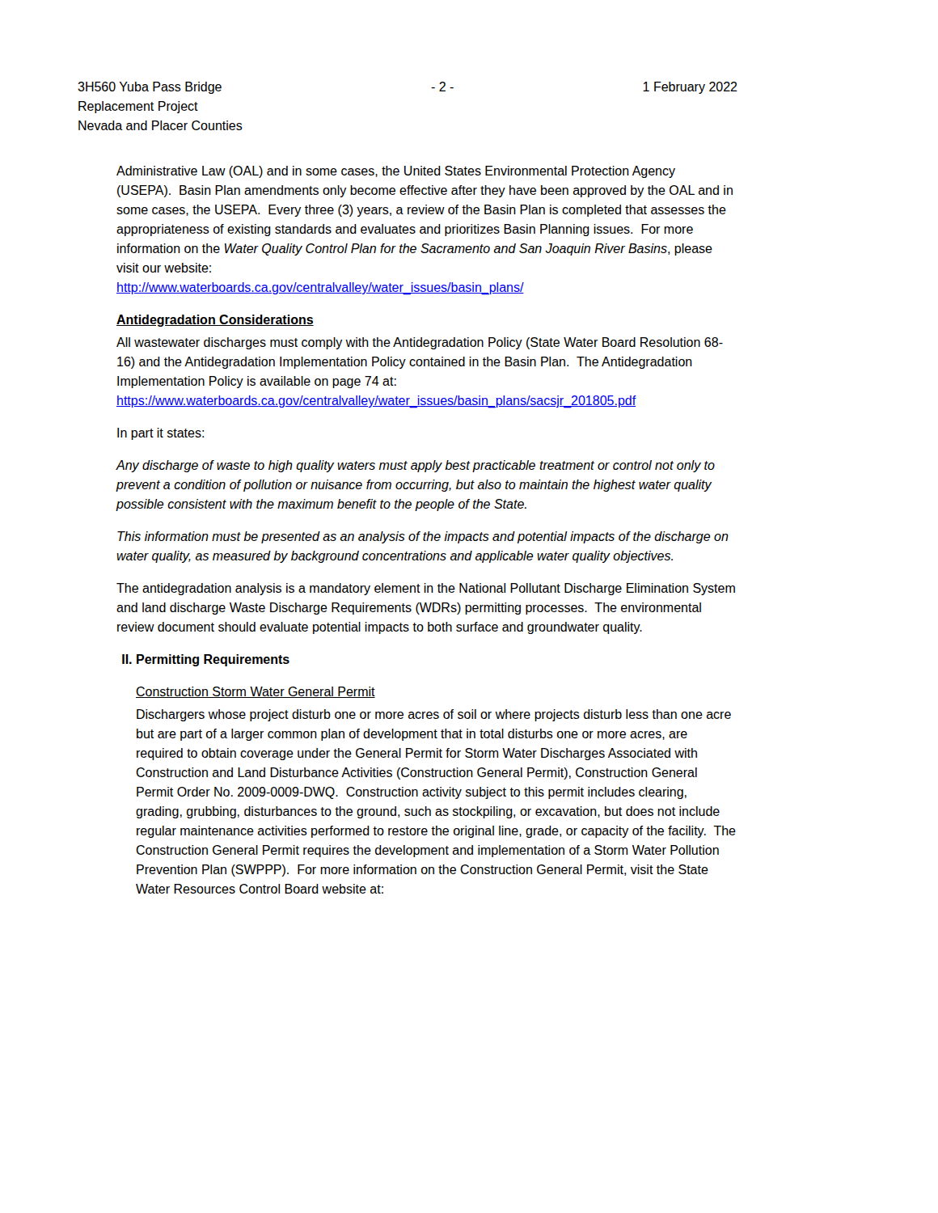3H560 Yuba Pass Bridge
Replacement Project
Nevada and Placer Counties
- 2 -
1 February 2022
Administrative Law (OAL) and in some cases, the United States Environmental Protection Agency (USEPA). Basin Plan amendments only become effective after they have been approved by the OAL and in some cases, the USEPA. Every three (3) years, a review of the Basin Plan is completed that assesses the appropriateness of existing standards and evaluates and prioritizes Basin Planning issues. For more information on the Water Quality Control Plan for the Sacramento and San Joaquin River Basins, please visit our website:
http://www.waterboards.ca.gov/centralvalley/water_issues/basin_plans/
Antidegradation Considerations
All wastewater discharges must comply with the Antidegradation Policy (State Water Board Resolution 68-16) and the Antidegradation Implementation Policy contained in the Basin Plan. The Antidegradation Implementation Policy is available on page 74 at:
https://www.waterboards.ca.gov/centralvalley/water_issues/basin_plans/sacsjr_201805.pdf
In part it states:
Any discharge of waste to high quality waters must apply best practicable treatment or control not only to prevent a condition of pollution or nuisance from occurring, but also to maintain the highest water quality possible consistent with the maximum benefit to the people of the State.
This information must be presented as an analysis of the impacts and potential impacts of the discharge on water quality, as measured by background concentrations and applicable water quality objectives.
The antidegradation analysis is a mandatory element in the National Pollutant Discharge Elimination System and land discharge Waste Discharge Requirements (WDRs) permitting processes. The environmental review document should evaluate potential impacts to both surface and groundwater quality.
Permitting Requirements
Construction Storm Water General Permit
Dischargers whose project disturb one or more acres of soil or where projects disturb less than one acre but are part of a larger common plan of development that in total disturbs one or more acres, are required to obtain coverage under the General Permit for Storm Water Discharges Associated with Construction and Land Disturbance Activities (Construction General Permit), Construction General Permit Order No. 2009-0009-DWQ. Construction activity subject to this permit includes clearing, grading, grubbing, disturbances to the ground, such as stockpiling, or excavation, but does not include regular maintenance activities performed to restore the original line, grade, or capacity of the facility. The Construction General Permit requires the development and implementation of a Storm Water Pollution Prevention Plan (SWPPP). For more information on the Construction General Permit, visit the State Water Resources Control Board website at: